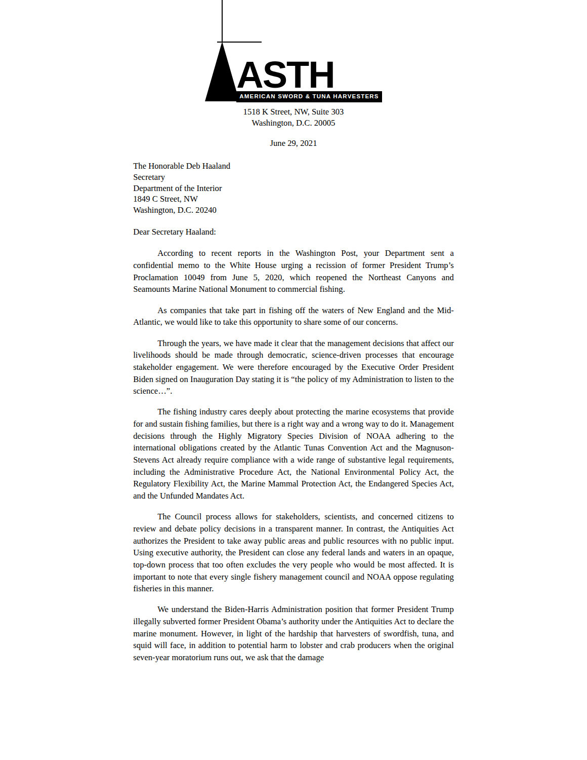ASTH
AMERICAN SWORD & TUNA HARVESTERS
1518 K Street, NW, Suite 303
Washington, D.C. 20005
June 29, 2021
The Honorable Deb Haaland
Secretary
Department of the Interior
1849 C Street, NW
Washington, D.C. 20240
Dear Secretary Haaland:
According to recent reports in the Washington Post, your Department sent a confidential memo to the White House urging a recission of former President Trump’s Proclamation 10049 from June 5, 2020, which reopened the Northeast Canyons and Seamounts Marine National Monument to commercial fishing.
As companies that take part in fishing off the waters of New England and the Mid-Atlantic, we would like to take this opportunity to share some of our concerns.
Through the years, we have made it clear that the management decisions that affect our livelihoods should be made through democratic, science-driven processes that encourage stakeholder engagement. We were therefore encouraged by the Executive Order President Biden signed on Inauguration Day stating it is “the policy of my Administration to listen to the science…”.
The fishing industry cares deeply about protecting the marine ecosystems that provide for and sustain fishing families, but there is a right way and a wrong way to do it. Management decisions through the Highly Migratory Species Division of NOAA adhering to the international obligations created by the Atlantic Tunas Convention Act and the Magnuson-Stevens Act already require compliance with a wide range of substantive legal requirements, including the Administrative Procedure Act, the National Environmental Policy Act, the Regulatory Flexibility Act, the Marine Mammal Protection Act, the Endangered Species Act, and the Unfunded Mandates Act.
The Council process allows for stakeholders, scientists, and concerned citizens to review and debate policy decisions in a transparent manner. In contrast, the Antiquities Act authorizes the President to take away public areas and public resources with no public input. Using executive authority, the President can close any federal lands and waters in an opaque, top-down process that too often excludes the very people who would be most affected. It is important to note that every single fishery management council and NOAA oppose regulating fisheries in this manner.
We understand the Biden-Harris Administration position that former President Trump illegally subverted former President Obama’s authority under the Antiquities Act to declare the marine monument. However, in light of the hardship that harvesters of swordfish, tuna, and squid will face, in addition to potential harm to lobster and crab producers when the original seven-year moratorium runs out, we ask that the damage